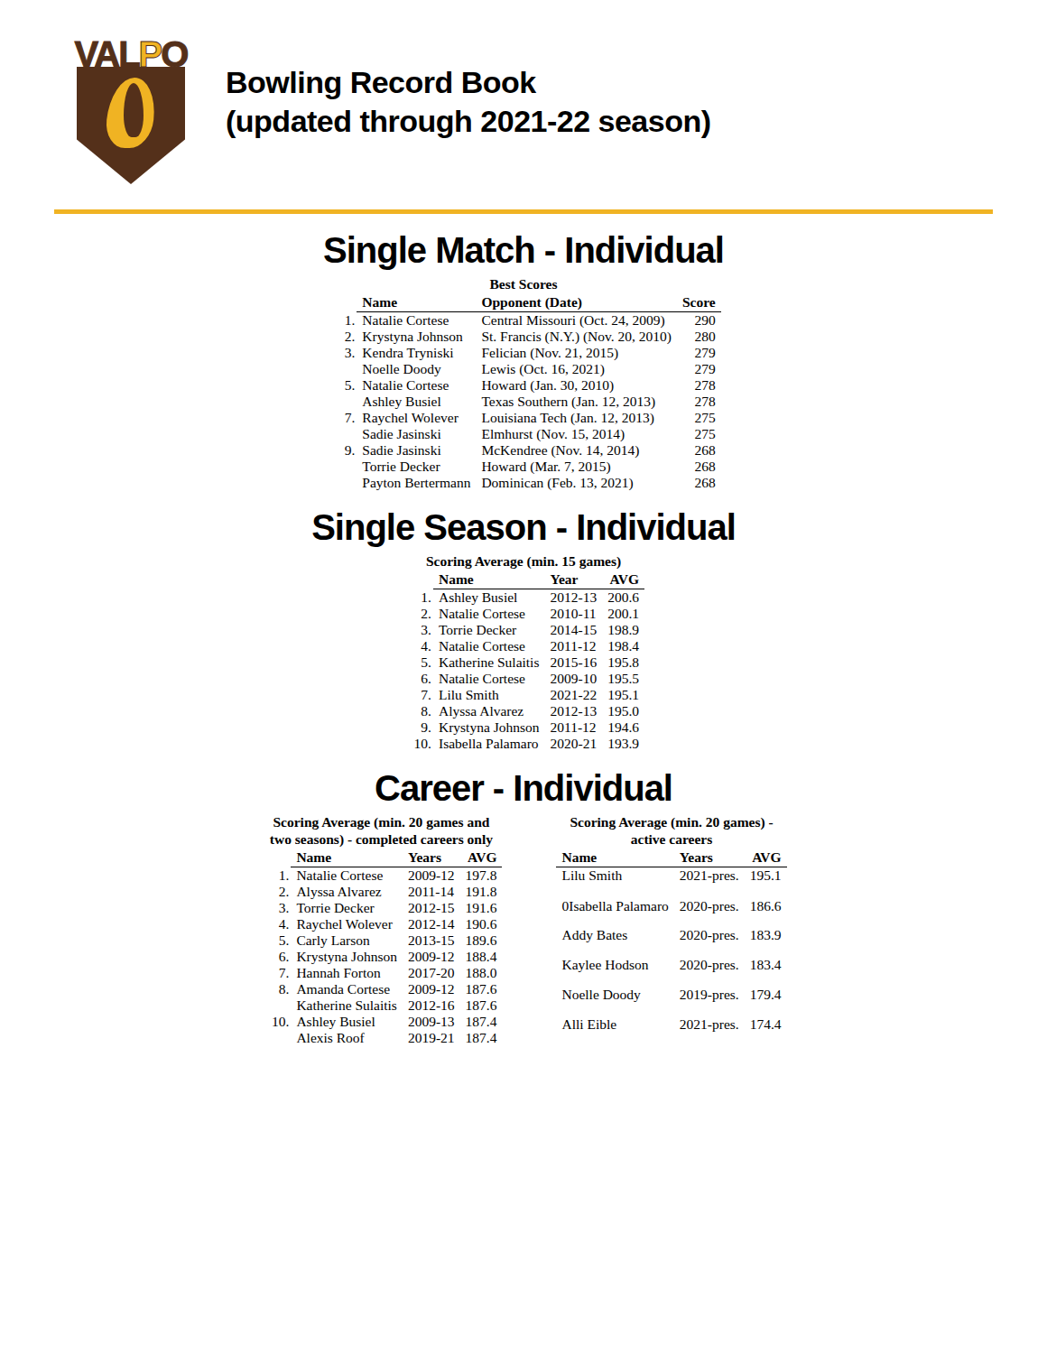VALPO
Bowling Record Book
(updated through 2021-22 season)
Single Match - Individual
Best Scores
| | Name | Opponent (Date) | Score |
| --- | --- | --- | --- |
| 1. | Natalie Cortese | Central Missouri (Oct. 24, 2009) | 290 |
| 2. | Krystyna Johnson | St. Francis (N.Y.) (Nov. 20, 2010) | 280 |
| 3. | Kendra Tryniski | Felician (Nov. 21, 2015) | 279 |
| | Noelle Doody | Lewis (Oct. 16, 2021) | 279 |
| 5. | Natalie Cortese | Howard (Jan. 30, 2010) | 278 |
| | Ashley Busiel | Texas Southern (Jan. 12, 2013) | 278 |
| 7. | Raychel Wolever | Louisiana Tech (Jan. 12, 2013) | 275 |
| | Sadie Jasinski | Elmhurst (Nov. 15, 2014) | 275 |
| 9. | Sadie Jasinski | McKendree (Nov. 14, 2014) | 268 |
| | Torrie Decker | Howard (Mar. 7, 2015) | 268 |
| | Payton Bertermann | Dominican (Feb. 13, 2021) | 268 |
Single Season - Individual
Scoring Average (min. 15 games)
| | Name | Year | AVG |
| --- | --- | --- | --- |
| 1. | Ashley Busiel | 2012-13 | 200.6 |
| 2. | Natalie Cortese | 2010-11 | 200.1 |
| 3. | Torrie Decker | 2014-15 | 198.9 |
| 4. | Natalie Cortese | 2011-12 | 198.4 |
| 5. | Katherine Sulaitis | 2015-16 | 195.8 |
| 6. | Natalie Cortese | 2009-10 | 195.5 |
| 7. | Lilu Smith | 2021-22 | 195.1 |
| 8. | Alyssa Alvarez | 2012-13 | 195.0 |
| 9. | Krystyna Johnson | 2011-12 | 194.6 |
| 10. | Isabella Palamaro | 2020-21 | 193.9 |
Career - Individual
Scoring Average (min. 20 games and two seasons) - completed careers only
| | Name | Years | AVG |
| --- | --- | --- | --- |
| 1. | Natalie Cortese | 2009-12 | 197.8 |
| 2. | Alyssa Alvarez | 2011-14 | 191.8 |
| 3. | Torrie Decker | 2012-15 | 191.6 |
| 4. | Raychel Wolever | 2012-14 | 190.6 |
| 5. | Carly Larson | 2013-15 | 189.6 |
| 6. | Krystyna Johnson | 2009-12 | 188.4 |
| 7. | Hannah Forton | 2017-20 | 188.0 |
| 8. | Amanda Cortese | 2009-12 | 187.6 |
| | Katherine Sulaitis | 2012-16 | 187.6 |
| 10. | Ashley Busiel | 2009-13 | 187.4 |
| | Alexis Roof | 2019-21 | 187.4 |
Scoring Average (min. 20 games) - active careers
| Name | Years | AVG |
| --- | --- | --- |
| Lilu Smith | 2021-pres. | 195.1 |
| 0Isabella Palamaro | 2020-pres. | 186.6 |
| Addy Bates | 2020-pres. | 183.9 |
| Kaylee Hodson | 2020-pres. | 183.4 |
| Noelle Doody | 2019-pres. | 179.4 |
| Alli Eible | 2021-pres. | 174.4 |